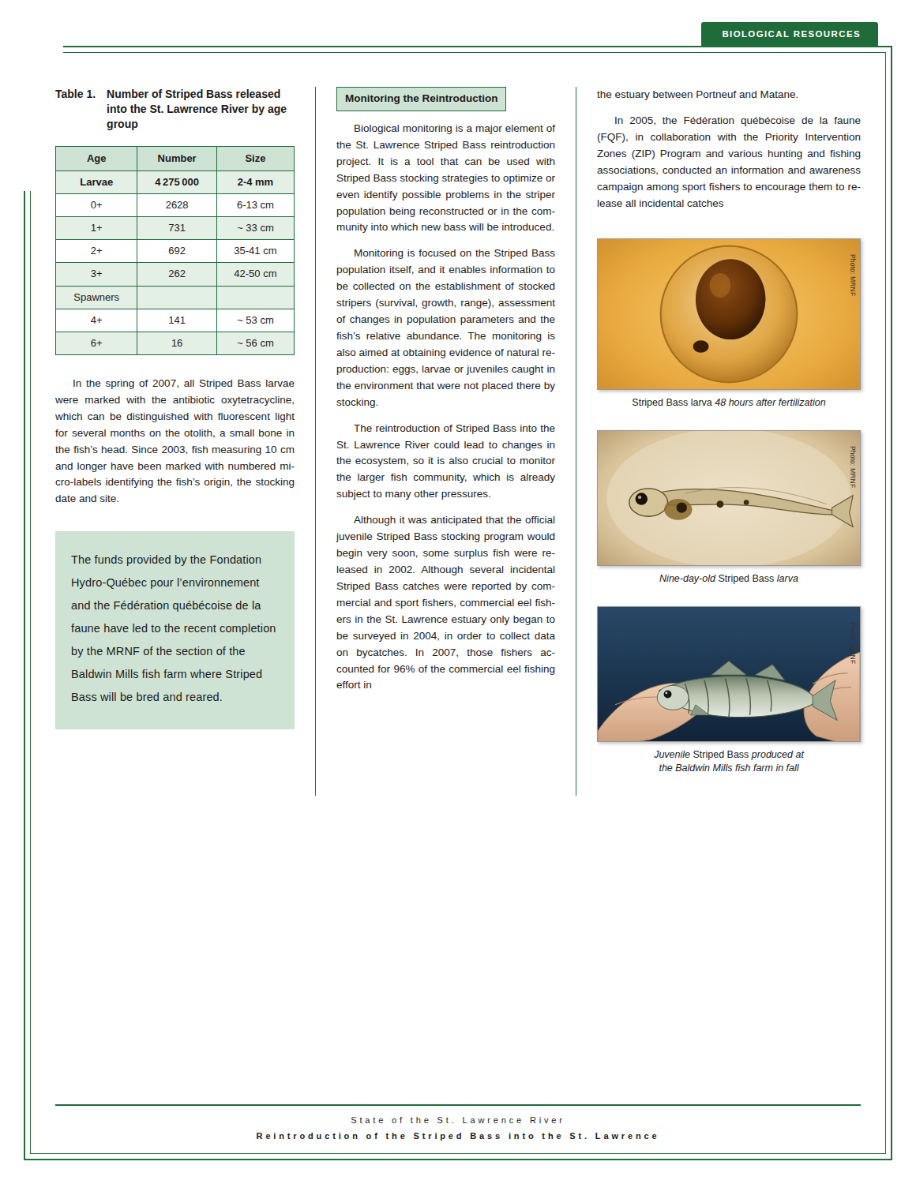BIOLOGICAL RESOURCES
Table 1. Number of Striped Bass released into the St. Lawrence River by age group
| Age | Number | Size |
| --- | --- | --- |
| Larvae | 4 275 000 | 2-4 mm |
| 0+ | 2628 | 6-13 cm |
| 1+ | 731 | ~ 33 cm |
| 2+ | 692 | 35-41 cm |
| 3+ | 262 | 42-50 cm |
| Spawners | | |
| 4+ | 141 | ~ 53 cm |
| 6+ | 16 | ~ 56 cm |
In the spring of 2007, all Striped Bass larvae were marked with the antibiotic oxytetracycline, which can be distinguished with fluorescent light for several months on the otolith, a small bone in the fish’s head. Since 2003, fish measuring 10 cm and longer have been marked with numbered micro-labels identifying the fish’s origin, the stocking date and site.
The funds provided by the Fondation Hydro-Québec pour l’environnement and the Fédération québécoise de la faune have led to the recent completion by the MRNF of the section of the Baldwin Mills fish farm where Striped Bass will be bred and reared.
Monitoring the Reintroduction
Biological monitoring is a major element of the St. Lawrence Striped Bass reintroduction project. It is a tool that can be used with Striped Bass stocking strategies to optimize or even identify possible problems in the striper population being reconstructed or in the community into which new bass will be introduced.
Monitoring is focused on the Striped Bass population itself, and it enables information to be collected on the establishment of stocked stripers (survival, growth, range), assessment of changes in population parameters and the fish’s relative abundance. The monitoring is also aimed at obtaining evidence of natural reproduction: eggs, larvae or juveniles caught in the environment that were not placed there by stocking.
The reintroduction of Striped Bass into the St. Lawrence River could lead to changes in the ecosystem, so it is also crucial to monitor the larger fish community, which is already subject to many other pressures.
Although it was anticipated that the official juvenile Striped Bass stocking program would begin very soon, some surplus fish were released in 2002. Although several incidental Striped Bass catches were reported by commercial and sport fishers, commercial eel fishers in the St. Lawrence estuary only began to be surveyed in 2004, in order to collect data on bycatches. In 2007, those fishers accounted for 96% of the commercial eel fishing effort in
the estuary between Portneuf and Matane.
In 2005, the Fédération québécoise de la faune (FQF), in collaboration with the Priority Intervention Zones (ZIP) Program and various hunting and fishing associations, conducted an information and awareness campaign among sport fishers to encourage them to release all incidental catches
Photo: MRNF
Striped Bass larva 48 hours after fertilization
Photo: MRNF
Nine-day-old Striped Bass larva
Photo: MRNF
Juvenile Striped Bass produced at
the Baldwin Mills fish farm in fall
State of the St. Lawrence River
Reintroduction of the Striped Bass into the St. Lawrence